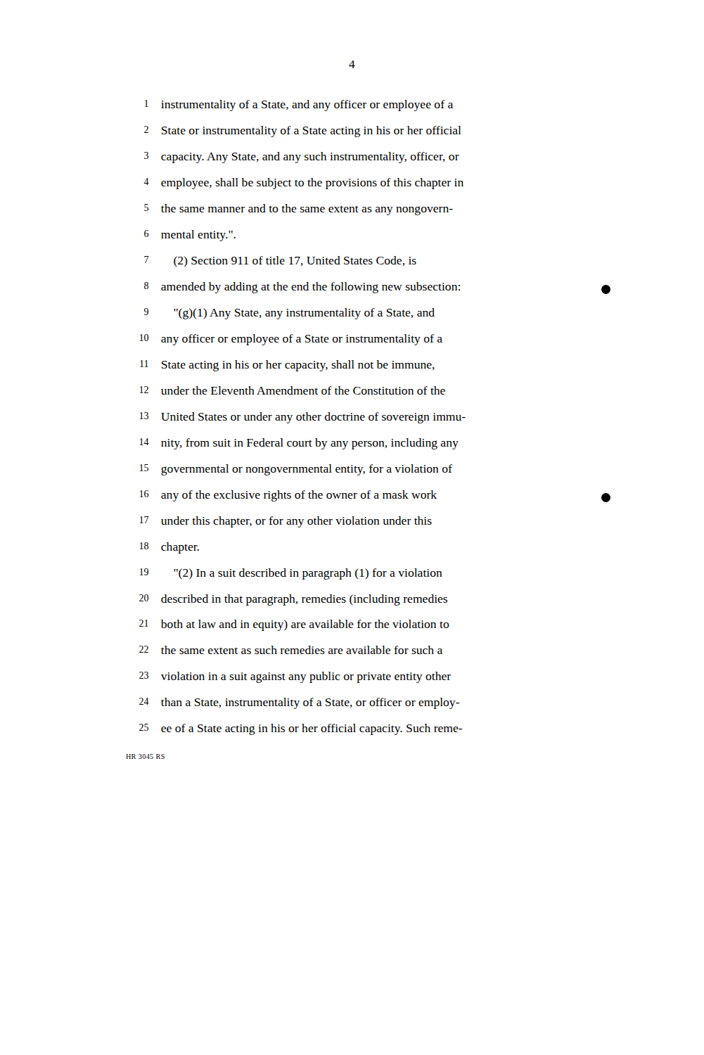4
instrumentality of a State, and any officer or employee of a
State or instrumentality of a State acting in his or her official
capacity. Any State, and any such instrumentality, officer, or
employee, shall be subject to the provisions of this chapter in
the same manner and to the same extent as any nongovern-
mental entity.".
(2) Section 911 of title 17, United States Code, is
amended by adding at the end the following new subsection:
"(g)(1) Any State, any instrumentality of a State, and
any officer or employee of a State or instrumentality of a
State acting in his or her capacity, shall not be immune,
under the Eleventh Amendment of the Constitution of the
United States or under any other doctrine of sovereign immu-
nity, from suit in Federal court by any person, including any
governmental or nongovernmental entity, for a violation of
any of the exclusive rights of the owner of a mask work
under this chapter, or for any other violation under this
chapter.
"(2) In a suit described in paragraph (1) for a violation
described in that paragraph, remedies (including remedies
both at law and in equity) are available for the violation to
the same extent as such remedies are available for such a
violation in a suit against any public or private entity other
than a State, instrumentality of a State, or officer or employ-
ee of a State acting in his or her official capacity. Such reme-
HR 3045 RS